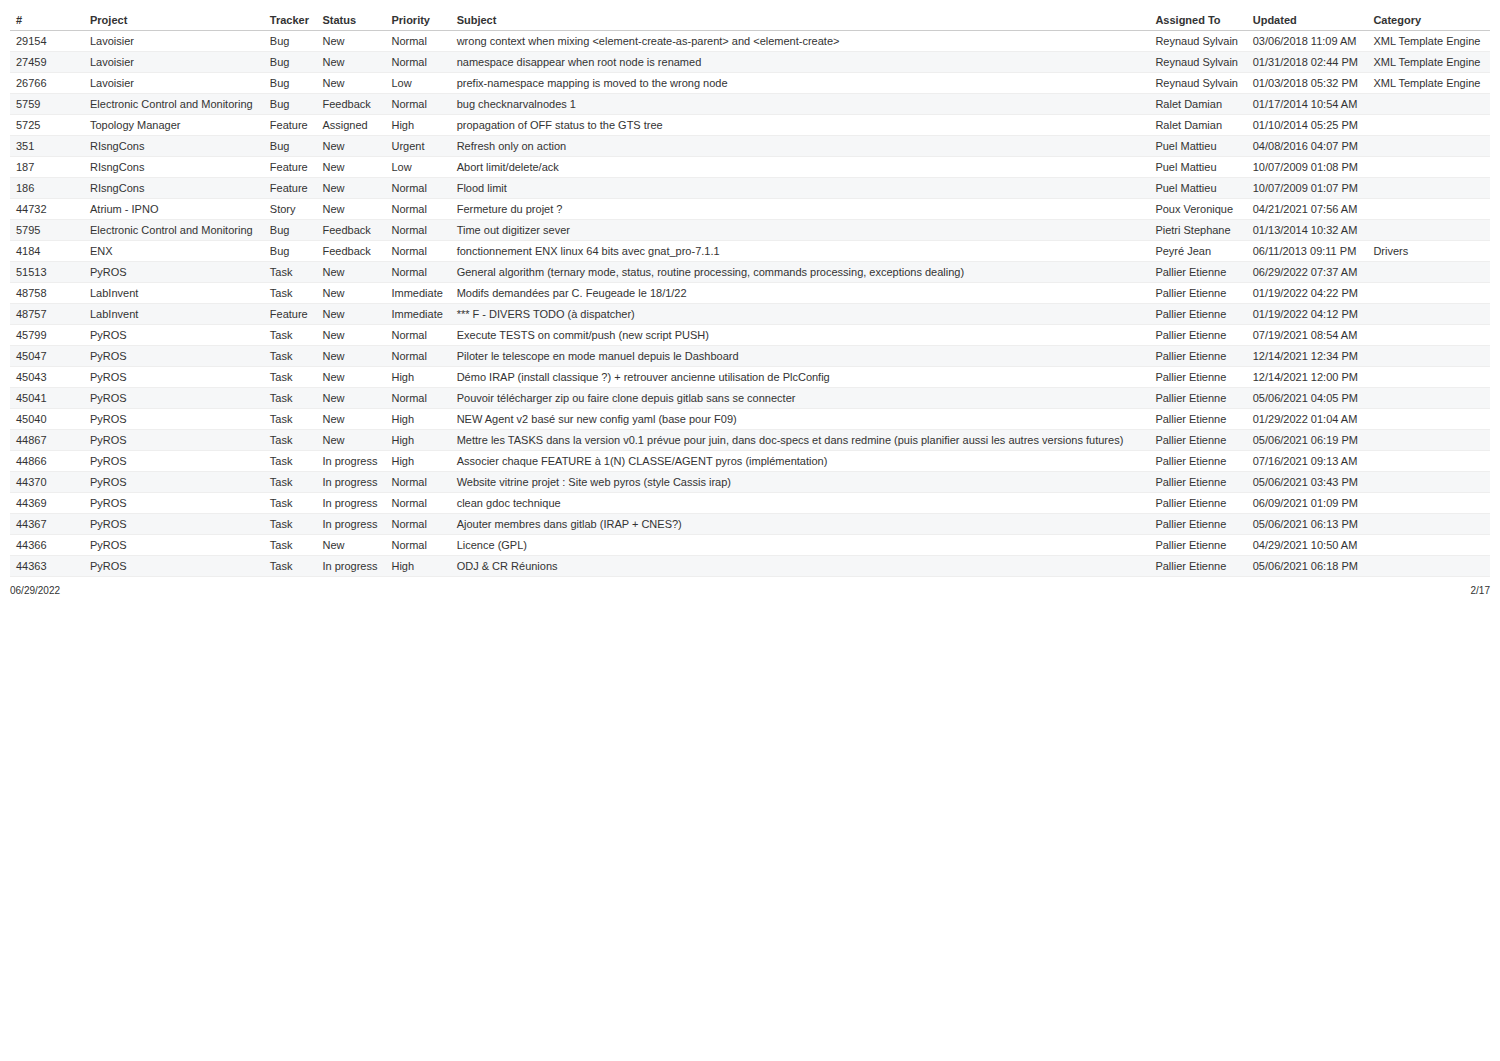| # | Project | Tracker | Status | Priority | Subject | Assigned To | Updated | Category |
| --- | --- | --- | --- | --- | --- | --- | --- | --- |
| 29154 | Lavoisier | Bug | New | Normal | wrong context when mixing <element-create-as-parent> and <element-create> | Reynaud Sylvain | 03/06/2018 11:09 AM | XML Template Engine |
| 27459 | Lavoisier | Bug | New | Normal | namespace disappear when root node is renamed | Reynaud Sylvain | 01/31/2018 02:44 PM | XML Template Engine |
| 26766 | Lavoisier | Bug | New | Low | prefix-namespace mapping is moved to the wrong node | Reynaud Sylvain | 01/03/2018 05:32 PM | XML Template Engine |
| 5759 | Electronic Control and Monitoring | Bug | Feedback | Normal | bug checknarvalnodes 1 | Ralet Damian | 01/17/2014 10:54 AM | |
| 5725 | Topology Manager | Feature | Assigned | High | propagation of OFF status to the GTS tree | Ralet Damian | 01/10/2014 05:25 PM | |
| 351 | RIsngCons | Bug | New | Urgent | Refresh only on action | Puel Mattieu | 04/08/2016 04:07 PM | |
| 187 | RIsngCons | Feature | New | Low | Abort limit/delete/ack | Puel Mattieu | 10/07/2009 01:08 PM | |
| 186 | RIsngCons | Feature | New | Normal | Flood limit | Puel Mattieu | 10/07/2009 01:07 PM | |
| 44732 | Atrium - IPNO | Story | New | Normal | Fermeture du projet ? | Poux Veronique | 04/21/2021 07:56 AM | |
| 5795 | Electronic Control and Monitoring | Bug | Feedback | Normal | Time out digitizer sever | Pietri Stephane | 01/13/2014 10:32 AM | |
| 4184 | ENX | Bug | Feedback | Normal | fonctionnement ENX linux 64 bits avec gnat_pro-7.1.1 | Peyré Jean | 06/11/2013 09:11 PM | Drivers |
| 51513 | PyROS | Task | New | Normal | General algorithm (ternary mode, status, routine processing, commands processing, exceptions dealing) | Pallier Etienne | 06/29/2022 07:37 AM | |
| 48758 | LabInvent | Task | New | Immediate | Modifs demandées par C. Feugeade le 18/1/22 | Pallier Etienne | 01/19/2022 04:22 PM | |
| 48757 | LabInvent | Feature | New | Immediate | *** F - DIVERS TODO (à dispatcher) | Pallier Etienne | 01/19/2022 04:12 PM | |
| 45799 | PyROS | Task | New | Normal | Execute TESTS on commit/push (new script PUSH) | Pallier Etienne | 07/19/2021 08:54 AM | |
| 45047 | PyROS | Task | New | Normal | Piloter le telescope en mode manuel depuis le Dashboard | Pallier Etienne | 12/14/2021 12:34 PM | |
| 45043 | PyROS | Task | New | High | Démo IRAP (install classique ?) + retrouver ancienne utilisation de PlcConfig | Pallier Etienne | 12/14/2021 12:00 PM | |
| 45041 | PyROS | Task | New | Normal | Pouvoir télécharger zip ou faire clone depuis gitlab sans se connecter | Pallier Etienne | 05/06/2021 04:05 PM | |
| 45040 | PyROS | Task | New | High | NEW Agent v2 basé sur new config yaml (base pour F09) | Pallier Etienne | 01/29/2022 01:04 AM | |
| 44867 | PyROS | Task | New | High | Mettre les TASKS dans la version v0.1 prévue pour juin, dans doc-specs et dans redmine (puis planifier aussi les autres versions futures) | Pallier Etienne | 05/06/2021 06:19 PM | |
| 44866 | PyROS | Task | In progress | High | Associer chaque FEATURE à 1(N) CLASSE/AGENT pyros (implémentation) | Pallier Etienne | 07/16/2021 09:13 AM | |
| 44370 | PyROS | Task | In progress | Normal | Website vitrine projet : Site web pyros (style Cassis irap) | Pallier Etienne | 05/06/2021 03:43 PM | |
| 44369 | PyROS | Task | In progress | Normal | clean gdoc technique | Pallier Etienne | 06/09/2021 01:09 PM | |
| 44367 | PyROS | Task | In progress | Normal | Ajouter membres dans gitlab (IRAP + CNES?) | Pallier Etienne | 05/06/2021 06:13 PM | |
| 44366 | PyROS | Task | New | Normal | Licence (GPL) | Pallier Etienne | 04/29/2021 10:50 AM | |
| 44363 | PyROS | Task | In progress | High | ODJ & CR Réunions | Pallier Etienne | 05/06/2021 06:18 PM | |
06/29/2022 2/17